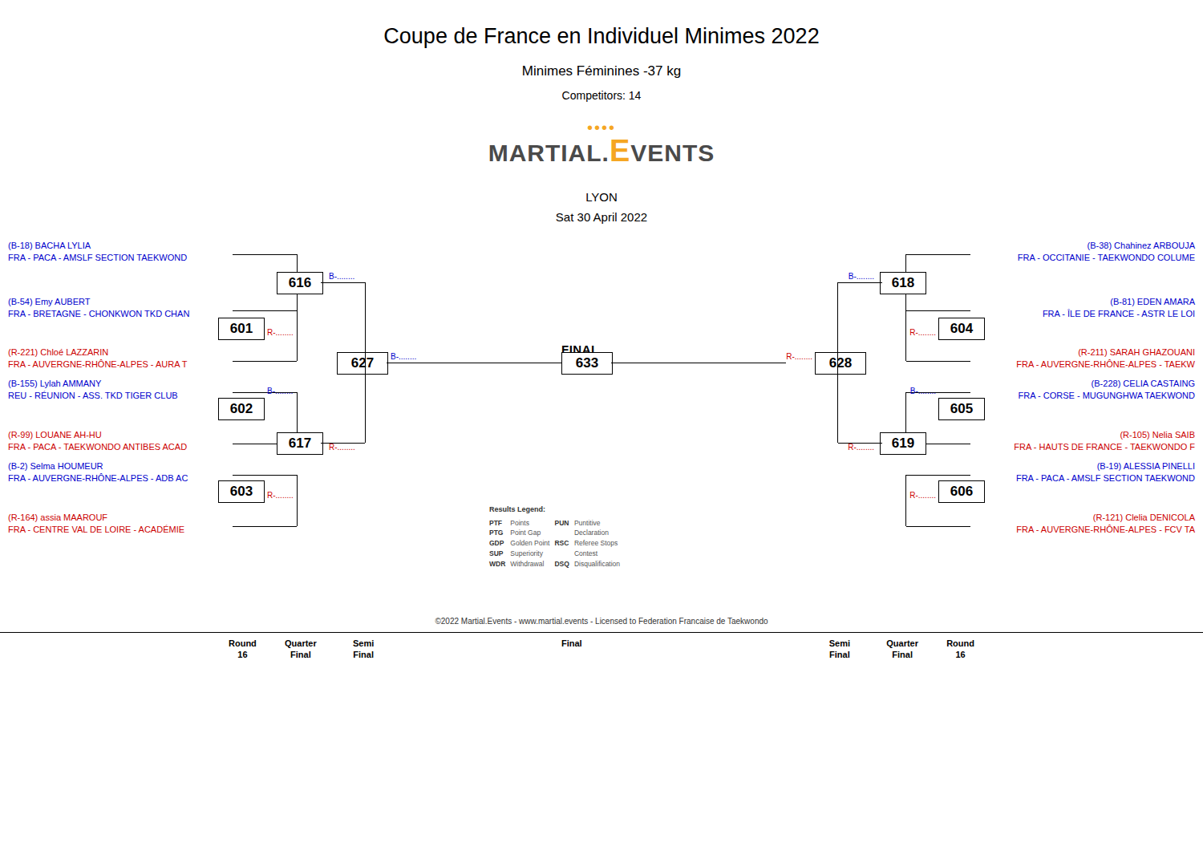Coupe de France en Individuel Minimes 2022
Minimes Féminines -37 kg
Competitors: 14
••••
MARTIAL. EVENTS
LYON
Sat 30 April 2022
(B-18) BACHA LYLIA
FRA - PACA - AMSLF SECTION TAEKWOND
(B-54) Emy AUBERT
FRA - BRETAGNE - CHONKWON TKD CHAN
(R-221) Chloé LAZZARIN
FRA - AUVERGNE-RHÔNE-ALPES - AURA T
(B-155) Lylah AMMANY
REU - RÉUNION - ASS. TKD TIGER CLUB
(R-99) LOUANE AH-HU
FRA - PACA - TAEKWONDO ANTIBES ACAD
(B-2) Selma HOUMEUR
FRA - AUVERGNE-RHÔNE-ALPES - ADB AC
(R-164) assia MAAROUF
FRA - CENTRE VAL DE LOIRE - ACADÉMIE
(B-38) Chahinez ARBOUJA
FRA - OCCITANIE - TAEKWONDO COLUME
(B-81) EDEN AMARA
FRA - ÎLE DE FRANCE - ASTR LE LOI
(R-211) SARAH GHAZOUANI
FRA - AUVERGNE-RHÔNE-ALPES - TAEKW
(B-228) CELIA CASTAING
FRA - CORSE - MUGUNGHWA TAEKWOND
(R-105) Nelia SAIB
FRA - HAUTS DE FRANCE - TAEKWONDO F
(B-19) ALESSIA PINELLI
FRA - PACA - AMSLF SECTION TAEKWOND
(R-121) Clelia DENICOLA
FRA - AUVERGNE-RHÔNE-ALPES - FCV TA
616
601
602
617
603
627
618
604
605
619
606
628
FINAL
633
B-........
R-........
B-........
R-........
R-........
B-........
B-........
R-........
B-........
R-........
R-........
R-........
Results Legend:
| PTF | Points | PUN | Puntitive |
| PTG | Point Gap | | Declaration |
| GDP | Golden Point | RSC | Referee Stops |
| SUP | Superiority | | Contest |
| WDR | Withdrawal | DSQ | Disqualification |
©2022 Martial.Events - www.martial.events - Licensed to Federation Francaise de Taekwondo
Round
16 Quarter
Final Semi
Final Final Semi
Final Quarter
Final Round
16